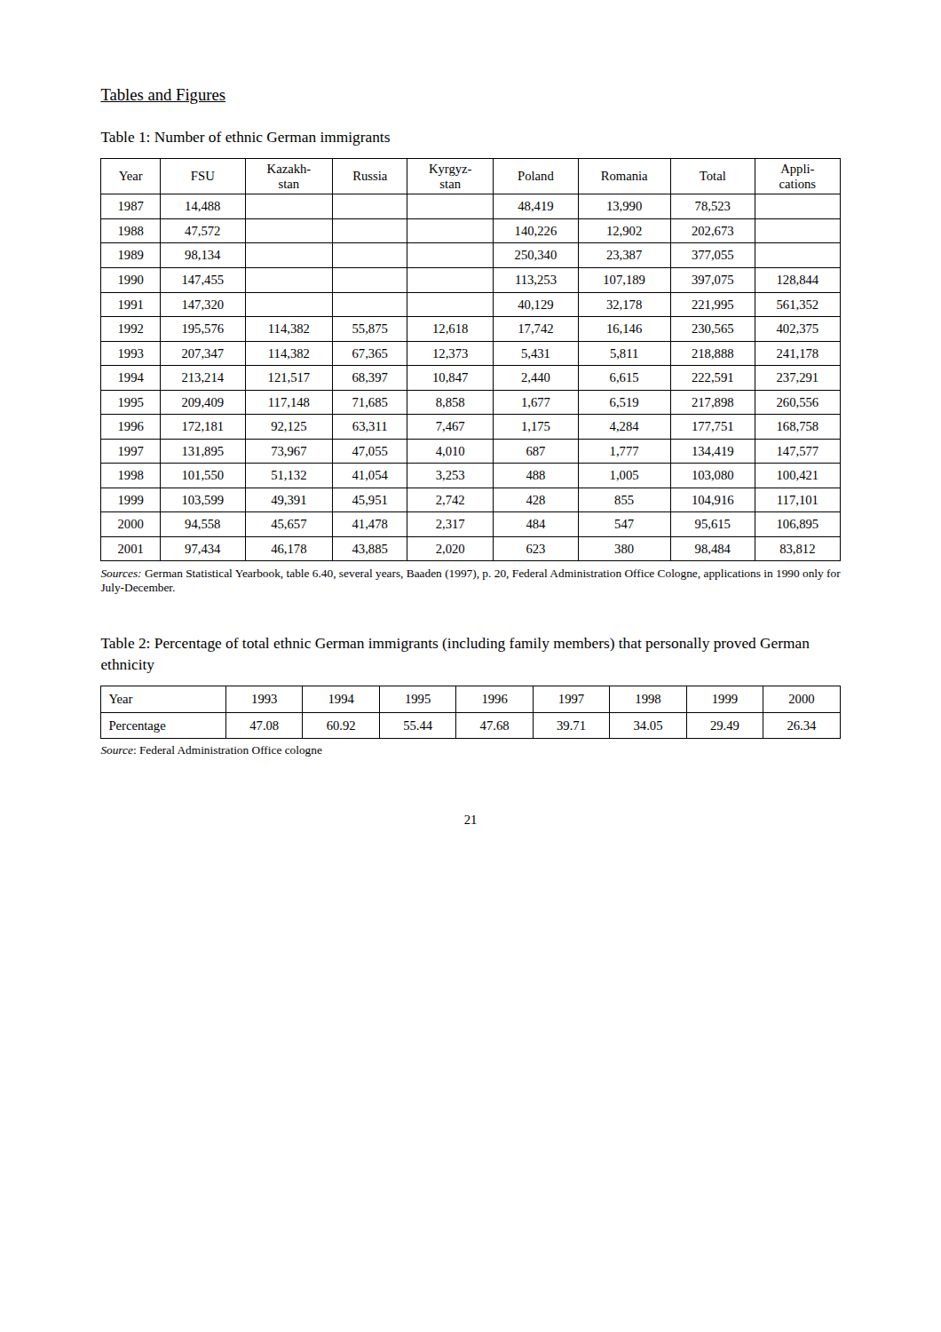Tables and Figures
Table 1: Number of ethnic German immigrants
| Year | FSU | Kazakh- stan | Russia | Kyrgyz- stan | Poland | Romania | Total | Appli- cations |
| --- | --- | --- | --- | --- | --- | --- | --- | --- |
| 1987 | 14,488 | | | | 48,419 | 13,990 | 78,523 | |
| 1988 | 47,572 | | | | 140,226 | 12,902 | 202,673 | |
| 1989 | 98,134 | | | | 250,340 | 23,387 | 377,055 | |
| 1990 | 147,455 | | | | 113,253 | 107,189 | 397,075 | 128,844 |
| 1991 | 147,320 | | | | 40,129 | 32,178 | 221,995 | 561,352 |
| 1992 | 195,576 | 114,382 | 55,875 | 12,618 | 17,742 | 16,146 | 230,565 | 402,375 |
| 1993 | 207,347 | 114,382 | 67,365 | 12,373 | 5,431 | 5,811 | 218,888 | 241,178 |
| 1994 | 213,214 | 121,517 | 68,397 | 10,847 | 2,440 | 6,615 | 222,591 | 237,291 |
| 1995 | 209,409 | 117,148 | 71,685 | 8,858 | 1,677 | 6,519 | 217,898 | 260,556 |
| 1996 | 172,181 | 92,125 | 63,311 | 7,467 | 1,175 | 4,284 | 177,751 | 168,758 |
| 1997 | 131,895 | 73,967 | 47,055 | 4,010 | 687 | 1,777 | 134,419 | 147,577 |
| 1998 | 101,550 | 51,132 | 41,054 | 3,253 | 488 | 1,005 | 103,080 | 100,421 |
| 1999 | 103,599 | 49,391 | 45,951 | 2,742 | 428 | 855 | 104,916 | 117,101 |
| 2000 | 94,558 | 45,657 | 41,478 | 2,317 | 484 | 547 | 95,615 | 106,895 |
| 2001 | 97,434 | 46,178 | 43,885 | 2,020 | 623 | 380 | 98,484 | 83,812 |
Sources: German Statistical Yearbook, table 6.40, several years, Baaden (1997), p. 20, Federal Administration Office Cologne, applications in 1990 only for July-December.
Table 2: Percentage of total ethnic German immigrants (including family members) that personally proved German ethnicity
| Year | 1993 | 1994 | 1995 | 1996 | 1997 | 1998 | 1999 | 2000 |
| Percentage | 47.08 | 60.92 | 55.44 | 47.68 | 39.71 | 34.05 | 29.49 | 26.34 |
Source: Federal Administration Office cologne
21